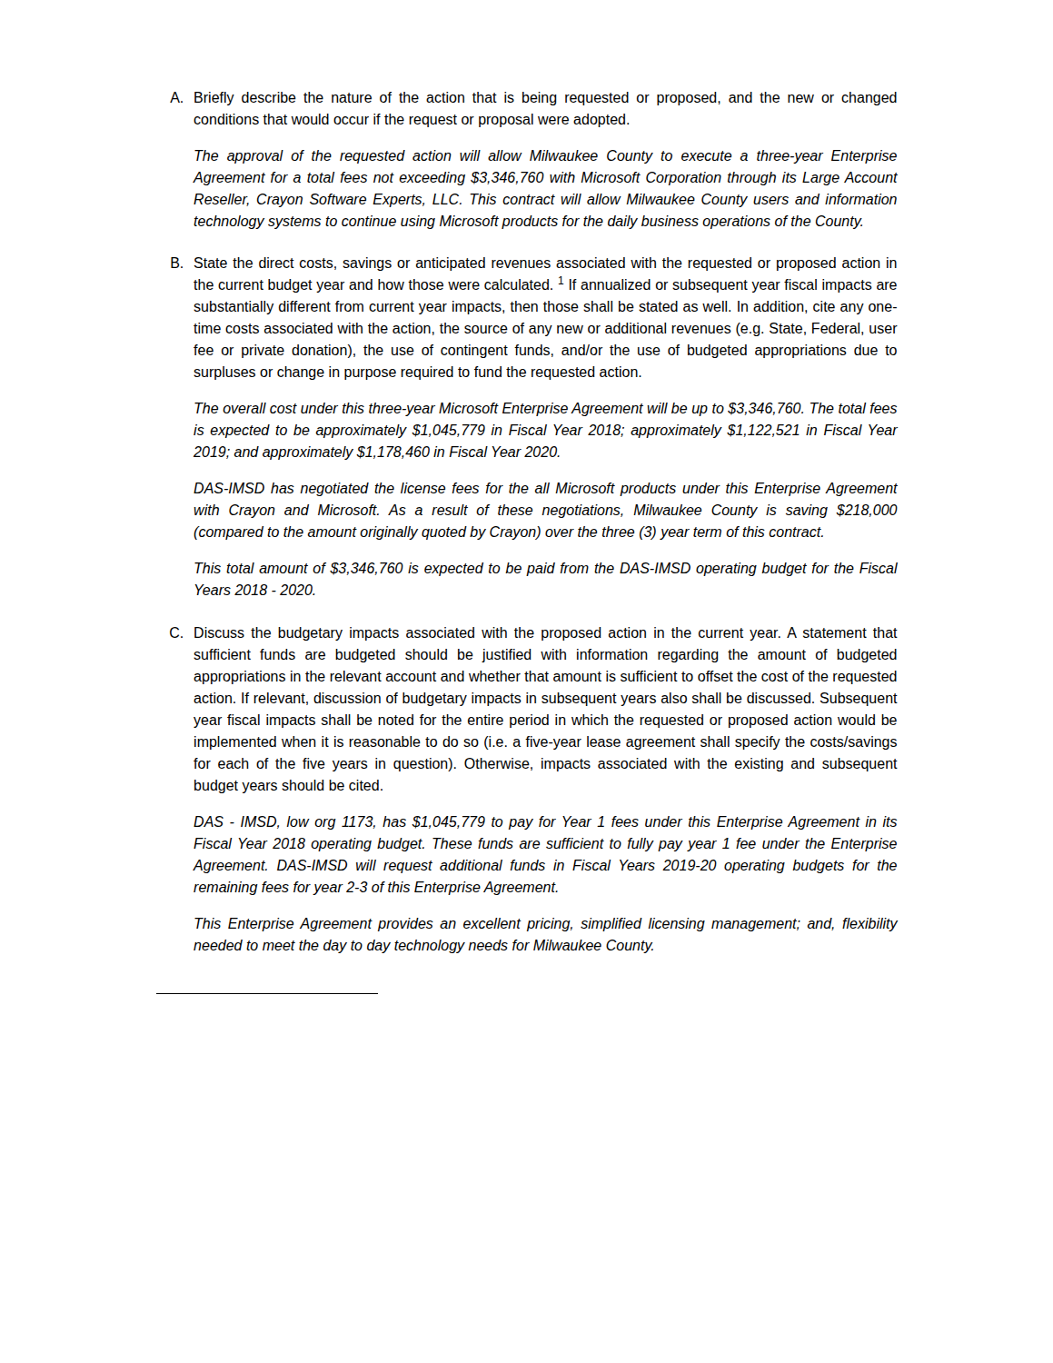Briefly describe the nature of the action that is being requested or proposed, and the new or changed conditions that would occur if the request or proposal were adopted.
The approval of the requested action will allow Milwaukee County to execute a three-year Enterprise Agreement for a total fees not exceeding $3,346,760 with Microsoft Corporation through its Large Account Reseller, Crayon Software Experts, LLC. This contract will allow Milwaukee County users and information technology systems to continue using Microsoft products for the daily business operations of the County.
State the direct costs, savings or anticipated revenues associated with the requested or proposed action in the current budget year and how those were calculated. 1 If annualized or subsequent year fiscal impacts are substantially different from current year impacts, then those shall be stated as well. In addition, cite any one-time costs associated with the action, the source of any new or additional revenues (e.g. State, Federal, user fee or private donation), the use of contingent funds, and/or the use of budgeted appropriations due to surpluses or change in purpose required to fund the requested action.
The overall cost under this three-year Microsoft Enterprise Agreement will be up to $3,346,760. The total fees is expected to be approximately $1,045,779 in Fiscal Year 2018; approximately $1,122,521 in Fiscal Year 2019; and approximately $1,178,460 in Fiscal Year 2020.
DAS-IMSD has negotiated the license fees for the all Microsoft products under this Enterprise Agreement with Crayon and Microsoft. As a result of these negotiations, Milwaukee County is saving $218,000 (compared to the amount originally quoted by Crayon) over the three (3) year term of this contract.
This total amount of $3,346,760 is expected to be paid from the DAS-IMSD operating budget for the Fiscal Years 2018 - 2020.
Discuss the budgetary impacts associated with the proposed action in the current year. A statement that sufficient funds are budgeted should be justified with information regarding the amount of budgeted appropriations in the relevant account and whether that amount is sufficient to offset the cost of the requested action. If relevant, discussion of budgetary impacts in subsequent years also shall be discussed. Subsequent year fiscal impacts shall be noted for the entire period in which the requested or proposed action would be implemented when it is reasonable to do so (i.e. a five-year lease agreement shall specify the costs/savings for each of the five years in question). Otherwise, impacts associated with the existing and subsequent budget years should be cited.
DAS - IMSD, low org 1173, has $1,045,779 to pay for Year 1 fees under this Enterprise Agreement in its Fiscal Year 2018 operating budget. These funds are sufficient to fully pay year 1 fee under the Enterprise Agreement. DAS-IMSD will request additional funds in Fiscal Years 2019-20 operating budgets for the remaining fees for year 2-3 of this Enterprise Agreement.
This Enterprise Agreement provides an excellent pricing, simplified licensing management; and, flexibility needed to meet the day to day technology needs for Milwaukee County.